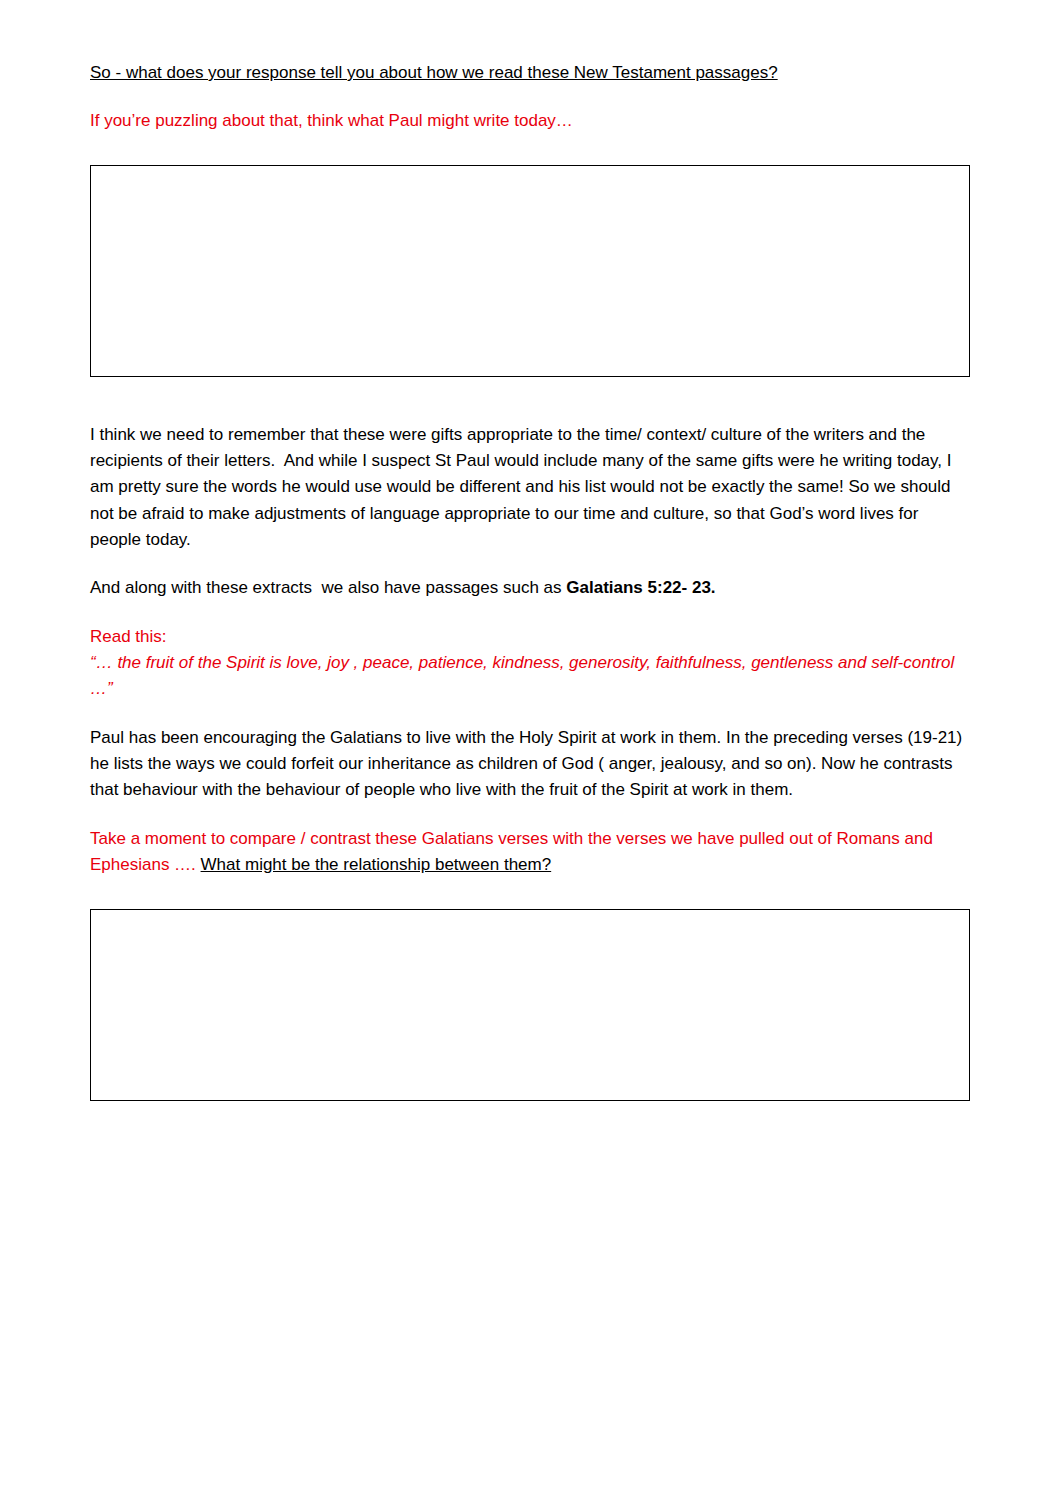So - what does your response tell you about how we read these New Testament passages?
If you’re puzzling about that, think what Paul might write today…
I think we need to remember that these were gifts appropriate to the time/ context/ culture of the writers and the recipients of their letters. And while I suspect St Paul would include many of the same gifts were he writing today, I am pretty sure the words he would use would be different and his list would not be exactly the same! So we should not be afraid to make adjustments of language appropriate to our time and culture, so that God’s word lives for people today.
And along with these extracts we also have passages such as Galatians 5:22- 23.
Read this:
“… the fruit of the Spirit is love, joy , peace, patience, kindness, generosity, faithfulness, gentleness and self-control …”
Paul has been encouraging the Galatians to live with the Holy Spirit at work in them. In the preceding verses (19-21) he lists the ways we could forfeit our inheritance as children of God ( anger, jealousy, and so on). Now he contrasts that behaviour with the behaviour of people who live with the fruit of the Spirit at work in them.
Take a moment to compare / contrast these Galatians verses with the verses we have pulled out of Romans and Ephesians …. What might be the relationship between them?